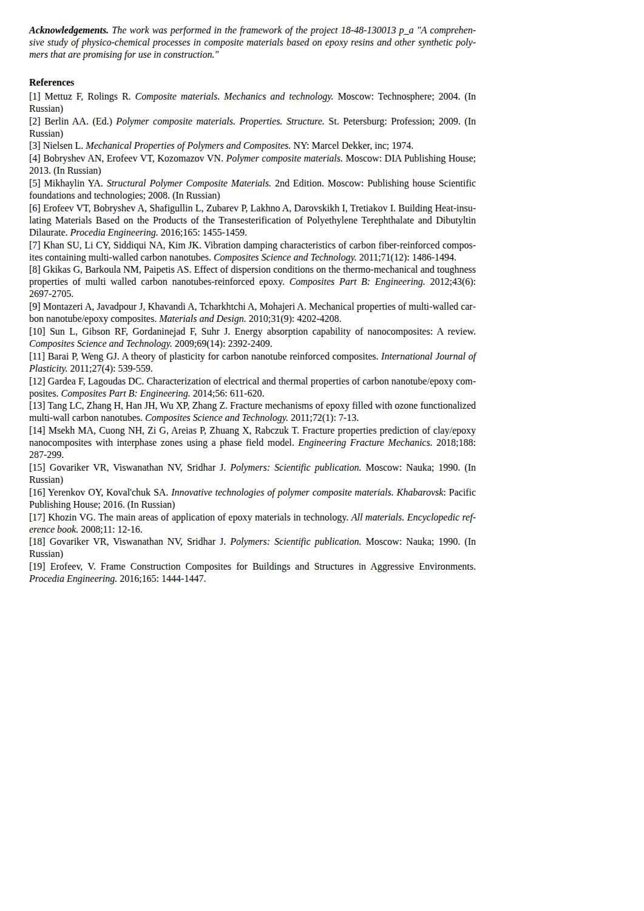Acknowledgements. The work was performed in the framework of the project 18-48-130013 p_a "A comprehensive study of physico-chemical processes in composite materials based on epoxy resins and other synthetic polymers that are promising for use in construction."
References
[1] Mettuz F, Rolings R. Composite materials. Mechanics and technology. Moscow: Technosphere; 2004. (In Russian)
[2] Berlin AA. (Ed.) Polymer composite materials. Properties. Structure. St. Petersburg: Profession; 2009. (In Russian)
[3] Nielsen L. Mechanical Properties of Polymers and Composites. NY: Marcel Dekker, inc; 1974.
[4] Bobryshev AN, Erofeev VT, Kozomazov VN. Polymer composite materials. Moscow: DIA Publishing House; 2013. (In Russian)
[5] Mikhaylin YA. Structural Polymer Composite Materials. 2nd Edition. Moscow: Publishing house Scientific foundations and technologies; 2008. (In Russian)
[6] Erofeev VT, Bobryshev A, Shafigullin L, Zubarev P, Lakhno A, Darovskikh I, Tretiakov I. Building Heat-insulating Materials Based on the Products of the Transesterification of Polyethylene Terephthalate and Dibutyltin Dilaurate. Procedia Engineering. 2016;165: 1455-1459.
[7] Khan SU, Li CY, Siddiqui NA, Kim JK. Vibration damping characteristics of carbon fiber-reinforced composites containing multi-walled carbon nanotubes. Composites Science and Technology. 2011;71(12): 1486-1494.
[8] Gkikas G, Barkoula NM, Paipetis AS. Effect of dispersion conditions on the thermo-mechanical and toughness properties of multi walled carbon nanotubes-reinforced epoxy. Composites Part B: Engineering. 2012;43(6): 2697-2705.
[9] Montazeri A, Javadpour J, Khavandi A, Tcharkhtchi A, Mohajeri A. Mechanical properties of multi-walled carbon nanotube/epoxy composites. Materials and Design. 2010;31(9): 4202-4208.
[10] Sun L, Gibson RF, Gordaninejad F, Suhr J. Energy absorption capability of nanocomposites: A review. Composites Science and Technology. 2009;69(14): 2392-2409.
[11] Barai P, Weng GJ. A theory of plasticity for carbon nanotube reinforced composites. International Journal of Plasticity. 2011;27(4): 539-559.
[12] Gardea F, Lagoudas DC. Characterization of electrical and thermal properties of carbon nanotube/epoxy composites. Composites Part B: Engineering. 2014;56: 611-620.
[13] Tang LC, Zhang H, Han JH, Wu XP, Zhang Z. Fracture mechanisms of epoxy filled with ozone functionalized multi-wall carbon nanotubes. Composites Science and Technology. 2011;72(1): 7-13.
[14] Msekh MA, Cuong NH, Zi G, Areias P, Zhuang X, Rabczuk T. Fracture properties prediction of clay/epoxy nanocomposites with interphase zones using a phase field model. Engineering Fracture Mechanics. 2018;188: 287-299.
[15] Govariker VR, Viswanathan NV, Sridhar J. Polymers: Scientific publication. Moscow: Nauka; 1990. (In Russian)
[16] Yerenkov OY, Koval'chuk SA. Innovative technologies of polymer composite materials. Khabarovsk: Pacific Publishing House; 2016. (In Russian)
[17] Khozin VG. The main areas of application of epoxy materials in technology. All materials. Encyclopedic reference book. 2008;11: 12-16.
[18] Govariker VR, Viswanathan NV, Sridhar J. Polymers: Scientific publication. Moscow: Nauka; 1990. (In Russian)
[19] Erofeev, V. Frame Construction Composites for Buildings and Structures in Aggressive Environments. Procedia Engineering. 2016;165: 1444-1447.